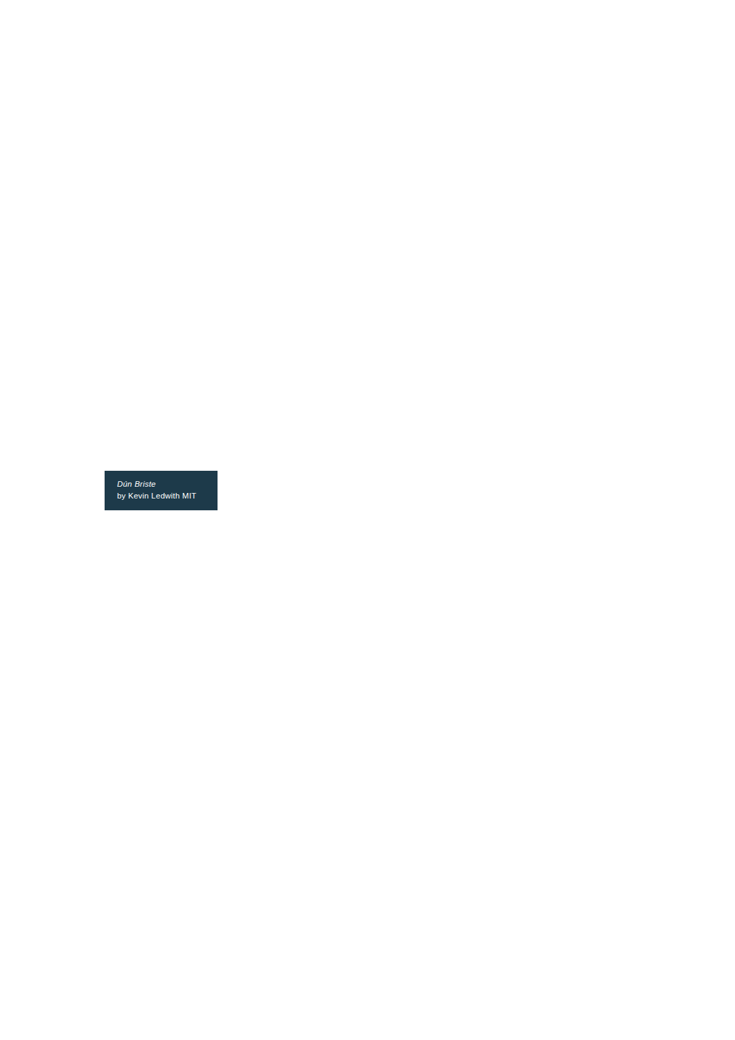Dún Briste by Kevin Ledwith MIT